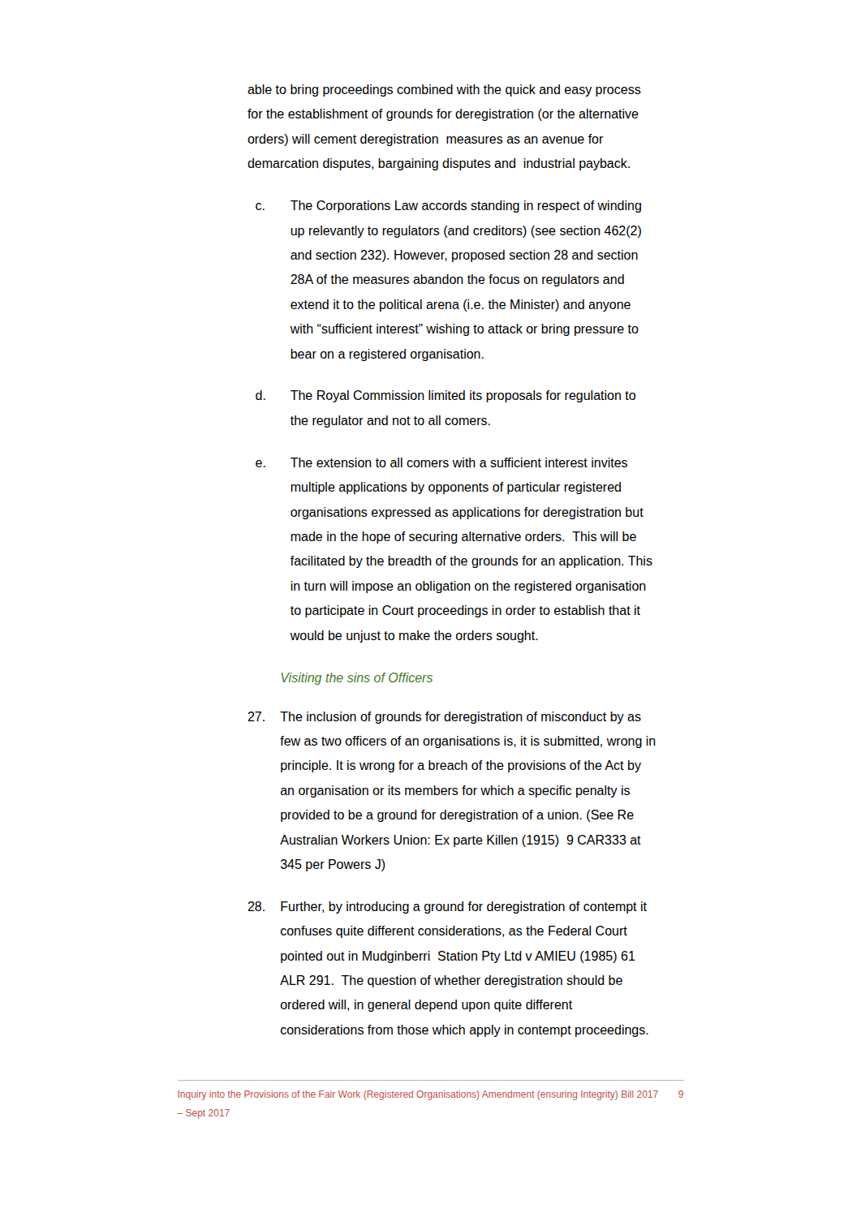able to bring proceedings combined with the quick and easy process for the establishment of grounds for deregistration (or the alternative orders) will cement deregistration measures as an avenue for demarcation disputes, bargaining disputes and industrial payback.
c. The Corporations Law accords standing in respect of winding up relevantly to regulators (and creditors) (see section 462(2) and section 232). However, proposed section 28 and section 28A of the measures abandon the focus on regulators and extend it to the political arena (i.e. the Minister) and anyone with “sufficient interest” wishing to attack or bring pressure to bear on a registered organisation.
d. The Royal Commission limited its proposals for regulation to the regulator and not to all comers.
e. The extension to all comers with a sufficient interest invites multiple applications by opponents of particular registered organisations expressed as applications for deregistration but made in the hope of securing alternative orders. This will be facilitated by the breadth of the grounds for an application. This in turn will impose an obligation on the registered organisation to participate in Court proceedings in order to establish that it would be unjust to make the orders sought.
Visiting the sins of Officers
27. The inclusion of grounds for deregistration of misconduct by as few as two officers of an organisations is, it is submitted, wrong in principle. It is wrong for a breach of the provisions of the Act by an organisation or its members for which a specific penalty is provided to be a ground for deregistration of a union. (See Re Australian Workers Union: Ex parte Killen (1915) 9 CAR333 at 345 per Powers J)
28. Further, by introducing a ground for deregistration of contempt it confuses quite different considerations, as the Federal Court pointed out in Mudginberri Station Pty Ltd v AMIEU (1985) 61 ALR 291. The question of whether deregistration should be ordered will, in general depend upon quite different considerations from those which apply in contempt proceedings.
Inquiry into the Provisions of the Fair Work (Registered Organisations) Amendment (ensuring Integrity) Bill 2017 – Sept 2017 9